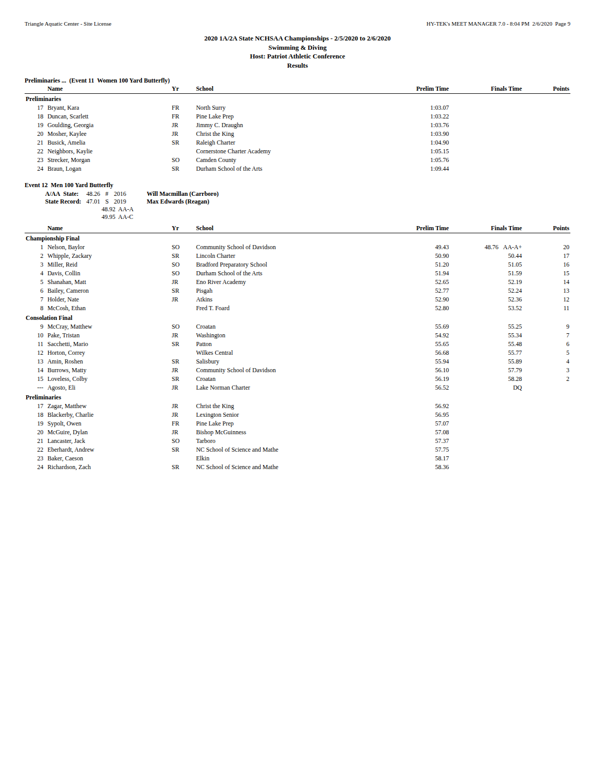Triangle Aquatic Center - Site License
HY-TEK's MEET MANAGER 7.0 - 8:04 PM 2/6/2020 Page 9
2020 1A/2A State NCHSAA Championships - 2/5/2020 to 2/6/2020
Swimming & Diving
Host: Patriot Athletic Conference
Results
Preliminaries ... (Event 11 Women 100 Yard Butterfly)
| | Name | Yr | School | Prelim Time | Finals Time | Points |
| --- | --- | --- | --- | --- | --- | --- |
| Preliminaries |
| 17 | Bryant, Kara | FR | North Surry | 1:03.07 | | |
| 18 | Duncan, Scarlett | FR | Pine Lake Prep | 1:03.22 | | |
| 19 | Goulding, Georgia | JR | Jimmy C. Draughn | 1:03.76 | | |
| 20 | Mosher, Kaylee | JR | Christ the King | 1:03.90 | | |
| 21 | Busick, Amelia | SR | Raleigh Charter | 1:04.90 | | |
| 22 | Neighbors, Kaylie | | Cornerstone Charter Academy | 1:05.15 | | |
| 23 | Strecker, Morgan | SO | Camden County | 1:05.76 | | |
| 24 | Braun, Logan | SR | Durham School of the Arts | 1:09.44 | | |
Event 12 Men 100 Yard Butterfly
| A/AA State: | 48.26 | # | 2016 | Will Macmillan (Carrboro) |
| State Record: | 47.01 | S | 2019 | Max Edwards (Reagan) |
| 48.92 AA-A |
| 49.95 AA-C |
| | Name | Yr | School | Prelim Time | Finals Time | Points |
| --- | --- | --- | --- | --- | --- | --- |
| Championship Final |
| 1 | Nelson, Baylor | SO | Community School of Davidson | 49.43 | 48.76 AA-A+ | 20 |
| 2 | Whipple, Zackary | SR | Lincoln Charter | 50.90 | 50.44 | 17 |
| 3 | Miller, Reid | SO | Bradford Preparatory School | 51.20 | 51.05 | 16 |
| 4 | Davis, Collin | SO | Durham School of the Arts | 51.94 | 51.59 | 15 |
| 5 | Shanahan, Matt | JR | Eno River Academy | 52.65 | 52.19 | 14 |
| 6 | Bailey, Cameron | SR | Pisgah | 52.77 | 52.24 | 13 |
| 7 | Holder, Nate | JR | Atkins | 52.90 | 52.36 | 12 |
| 8 | McCosh, Ethan | | Fred T. Foard | 52.80 | 53.52 | 11 |
| Consolation Final |
| 9 | McCray, Matthew | SO | Croatan | 55.69 | 55.25 | 9 |
| 10 | Pake, Tristan | JR | Washington | 54.92 | 55.34 | 7 |
| 11 | Sacchetti, Mario | SR | Patton | 55.65 | 55.48 | 6 |
| 12 | Horton, Correy | | Wilkes Central | 56.68 | 55.77 | 5 |
| 13 | Amin, Roshen | SR | Salisbury | 55.94 | 55.89 | 4 |
| 14 | Burrows, Matty | JR | Community School of Davidson | 56.10 | 57.79 | 3 |
| 15 | Loveless, Colby | SR | Croatan | 56.19 | 58.28 | 2 |
| --- | Agosto, Eli | JR | Lake Norman Charter | 56.52 | DQ | |
| Preliminaries |
| 17 | Zagar, Matthew | JR | Christ the King | 56.92 | | |
| 18 | Blackerby, Charlie | JR | Lexington Senior | 56.95 | | |
| 19 | Sypolt, Owen | FR | Pine Lake Prep | 57.07 | | |
| 20 | McGuire, Dylan | JR | Bishop McGuinness | 57.08 | | |
| 21 | Lancaster, Jack | SO | Tarboro | 57.37 | | |
| 22 | Eberhardt, Andrew | SR | NC School of Science and Mathe | 57.75 | | |
| 23 | Baker, Caeson | | Elkin | 58.17 | | |
| 24 | Richardson, Zach | SR | NC School of Science and Mathe | 58.36 | | |